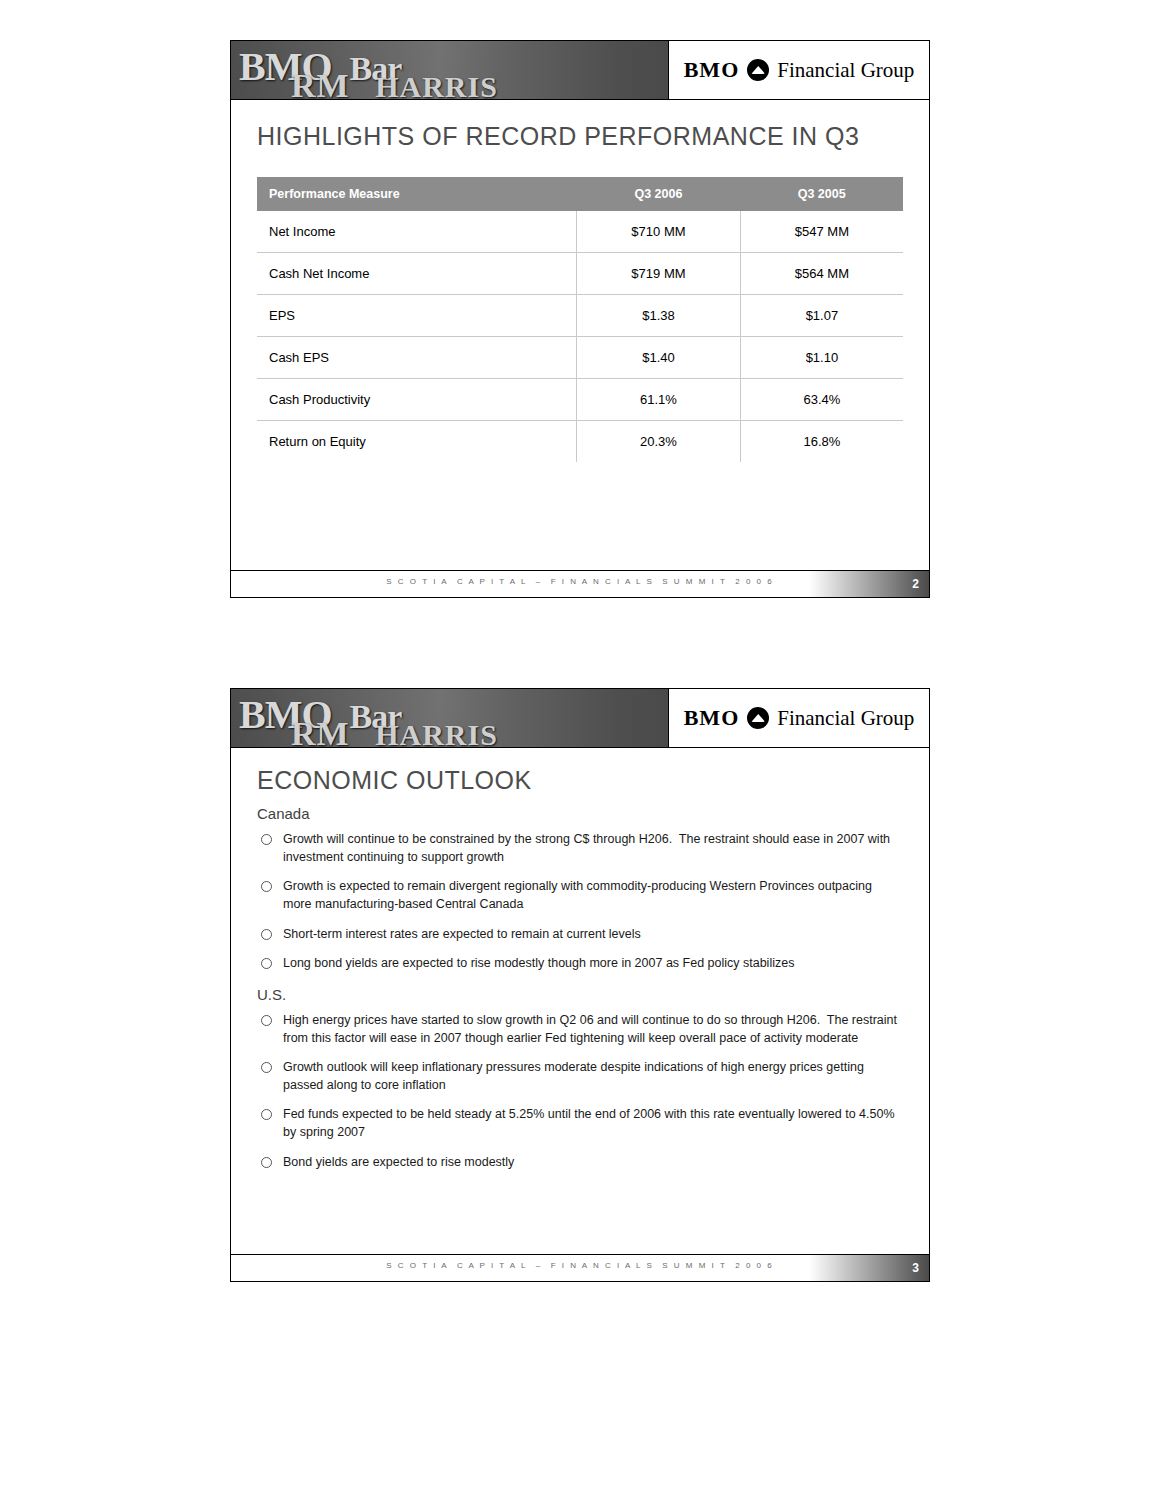BMO Bar
RM HARRIS
BMO Financial Group
HIGHLIGHTS OF RECORD PERFORMANCE IN Q3
| Performance Measure | Q3 2006 | Q3 2005 |
| --- | --- | --- |
| Net Income | $710 MM | $547 MM |
| Cash Net Income | $719 MM | $564 MM |
| EPS | $1.38 | $1.07 |
| Cash EPS | $1.40 | $1.10 |
| Cash Productivity | 61.1% | 63.4% |
| Return on Equity | 20.3% | 16.8% |
S C O T I A C A P I T A L – F I N A N C I A L S S U M M I T 2 0 0 6
2
BMO Bar
RM HARRIS
BMO Financial Group
ECONOMIC OUTLOOK
Canada
Growth will continue to be constrained by the strong C$ through H206. The restraint should ease in 2007 with investment continuing to support growth
Growth is expected to remain divergent regionally with commodity-producing Western Provinces outpacing more manufacturing-based Central Canada
Short-term interest rates are expected to remain at current levels
Long bond yields are expected to rise modestly though more in 2007 as Fed policy stabilizes
U.S.
High energy prices have started to slow growth in Q2 06 and will continue to do so through H206. The restraint from this factor will ease in 2007 though earlier Fed tightening will keep overall pace of activity moderate
Growth outlook will keep inflationary pressures moderate despite indications of high energy prices getting passed along to core inflation
Fed funds expected to be held steady at 5.25% until the end of 2006 with this rate eventually lowered to 4.50% by spring 2007
Bond yields are expected to rise modestly
S C O T I A C A P I T A L – F I N A N C I A L S S U M M I T 2 0 0 6
3